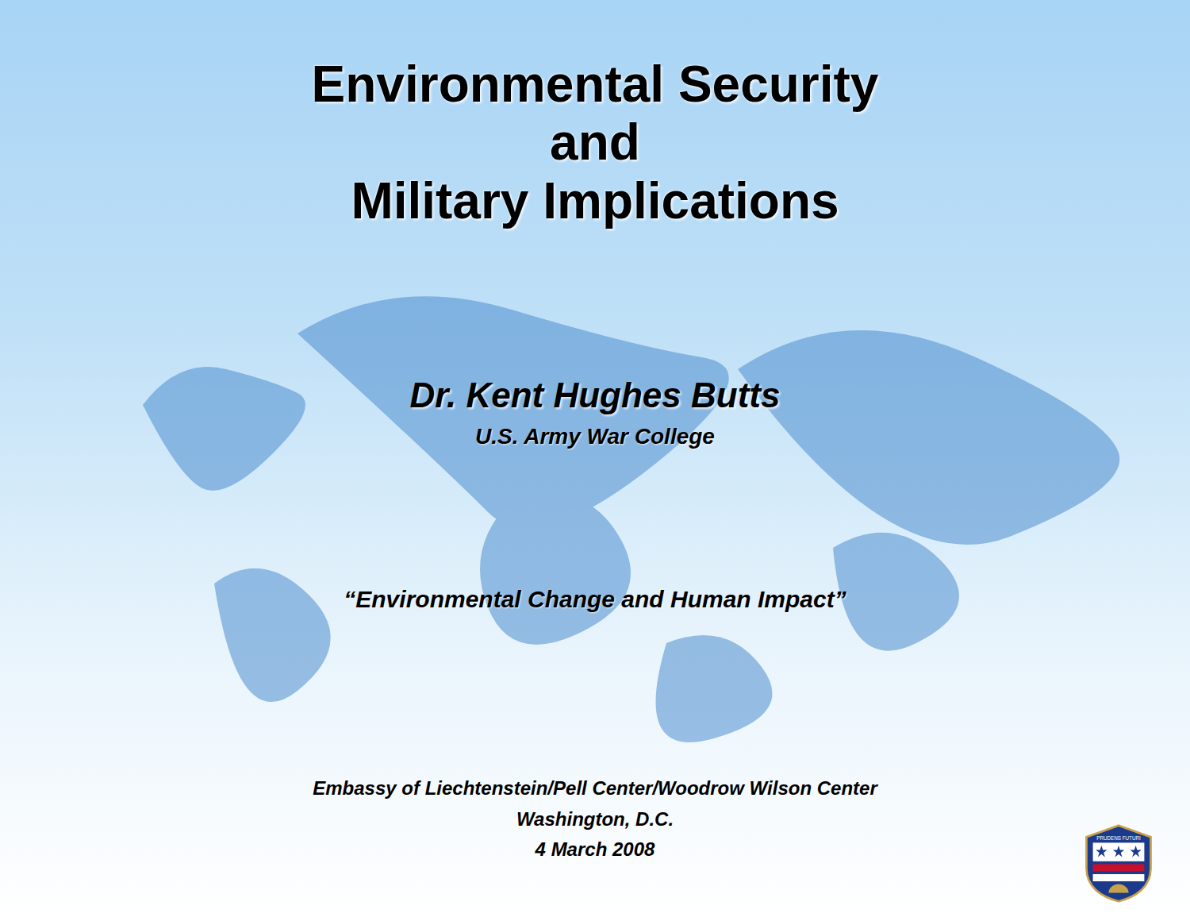Environmental Security
and
Military Implications
Dr. Kent Hughes Butts
U.S. Army War College
“Environmental Change and Human Impact”
Embassy of Liechtenstein/Pell Center/Woodrow Wilson Center
Washington, D.C.
4 March 2008
PRUDENS FUTURI